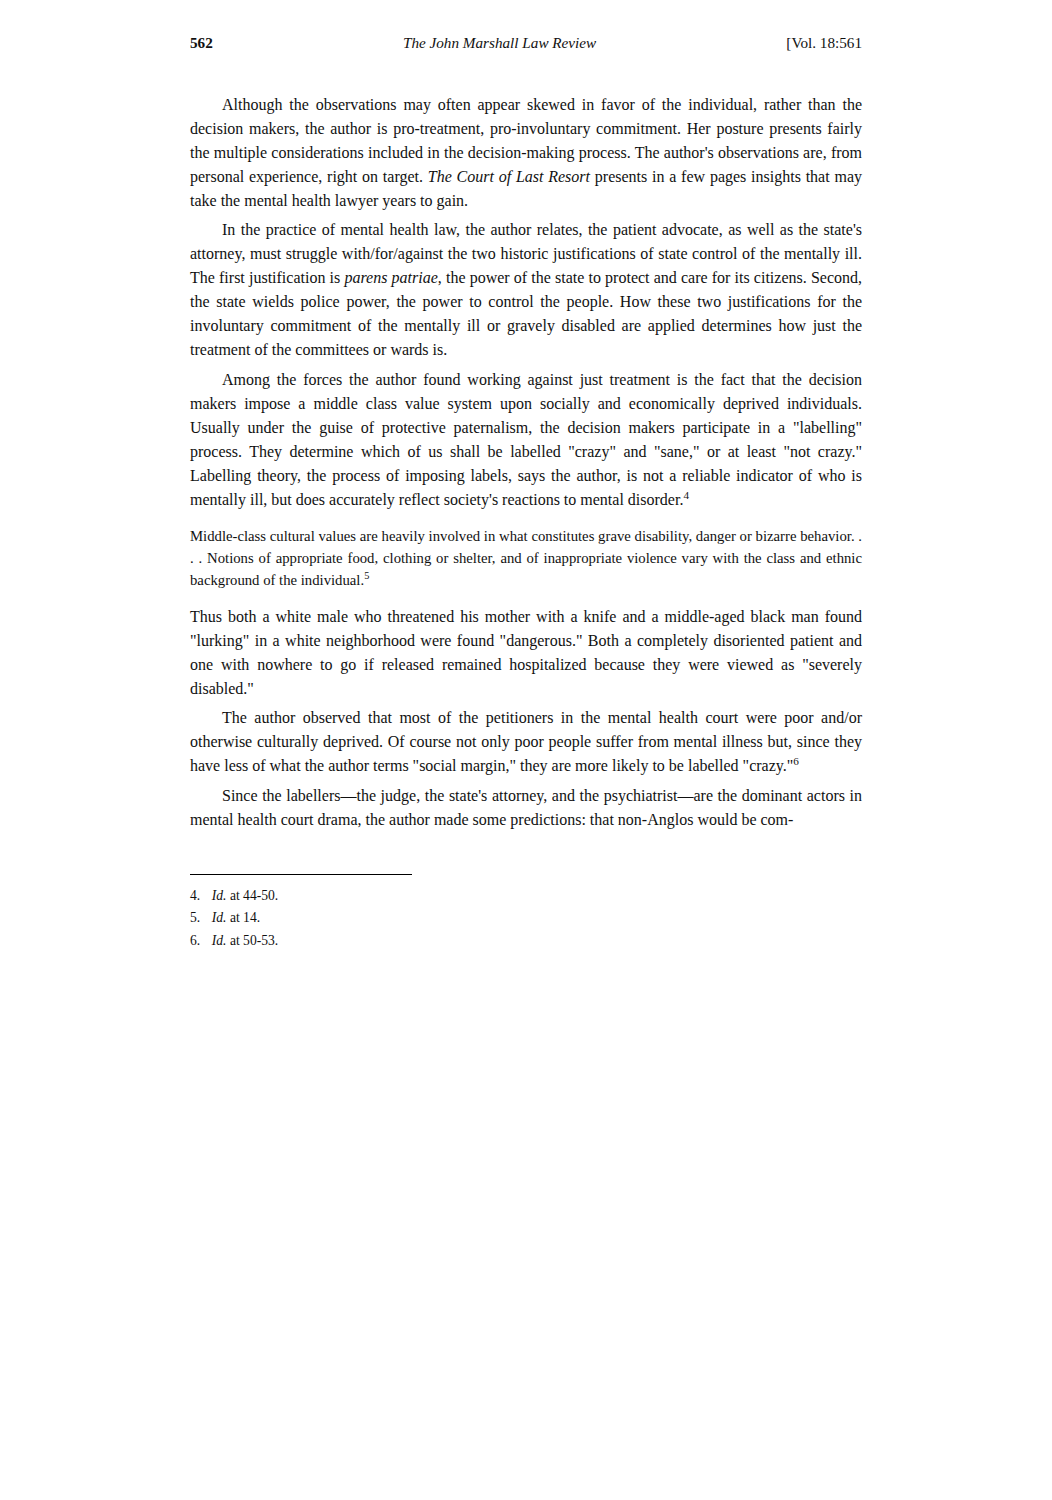562 The John Marshall Law Review [Vol. 18:561
Although the observations may often appear skewed in favor of the individual, rather than the decision makers, the author is pro-treatment, pro-involuntary commitment. Her posture presents fairly the multiple considerations included in the decision-making process. The author's observations are, from personal experience, right on target. The Court of Last Resort presents in a few pages insights that may take the mental health lawyer years to gain.
In the practice of mental health law, the author relates, the patient advocate, as well as the state's attorney, must struggle with/for/against the two historic justifications of state control of the mentally ill. The first justification is parens patriae, the power of the state to protect and care for its citizens. Second, the state wields police power, the power to control the people. How these two justifications for the involuntary commitment of the mentally ill or gravely disabled are applied determines how just the treatment of the committees or wards is.
Among the forces the author found working against just treatment is the fact that the decision makers impose a middle class value system upon socially and economically deprived individuals. Usually under the guise of protective paternalism, the decision makers participate in a "labelling" process. They determine which of us shall be labelled "crazy" and "sane," or at least "not crazy." Labelling theory, the process of imposing labels, says the author, is not a reliable indicator of who is mentally ill, but does accurately reflect society's reactions to mental disorder.4
Middle-class cultural values are heavily involved in what constitutes grave disability, danger or bizarre behavior. . . . Notions of appropriate food, clothing or shelter, and of inappropriate violence vary with the class and ethnic background of the individual.5
Thus both a white male who threatened his mother with a knife and a middle-aged black man found "lurking" in a white neighborhood were found "dangerous." Both a completely disoriented patient and one with nowhere to go if released remained hospitalized because they were viewed as "severely disabled."
The author observed that most of the petitioners in the mental health court were poor and/or otherwise culturally deprived. Of course not only poor people suffer from mental illness but, since they have less of what the author terms "social margin," they are more likely to be labelled "crazy."6
Since the labellers—the judge, the state's attorney, and the psychiatrist—are the dominant actors in mental health court drama, the author made some predictions: that non-Anglos would be com-
4. Id. at 44-50.
5. Id. at 14.
6. Id. at 50-53.